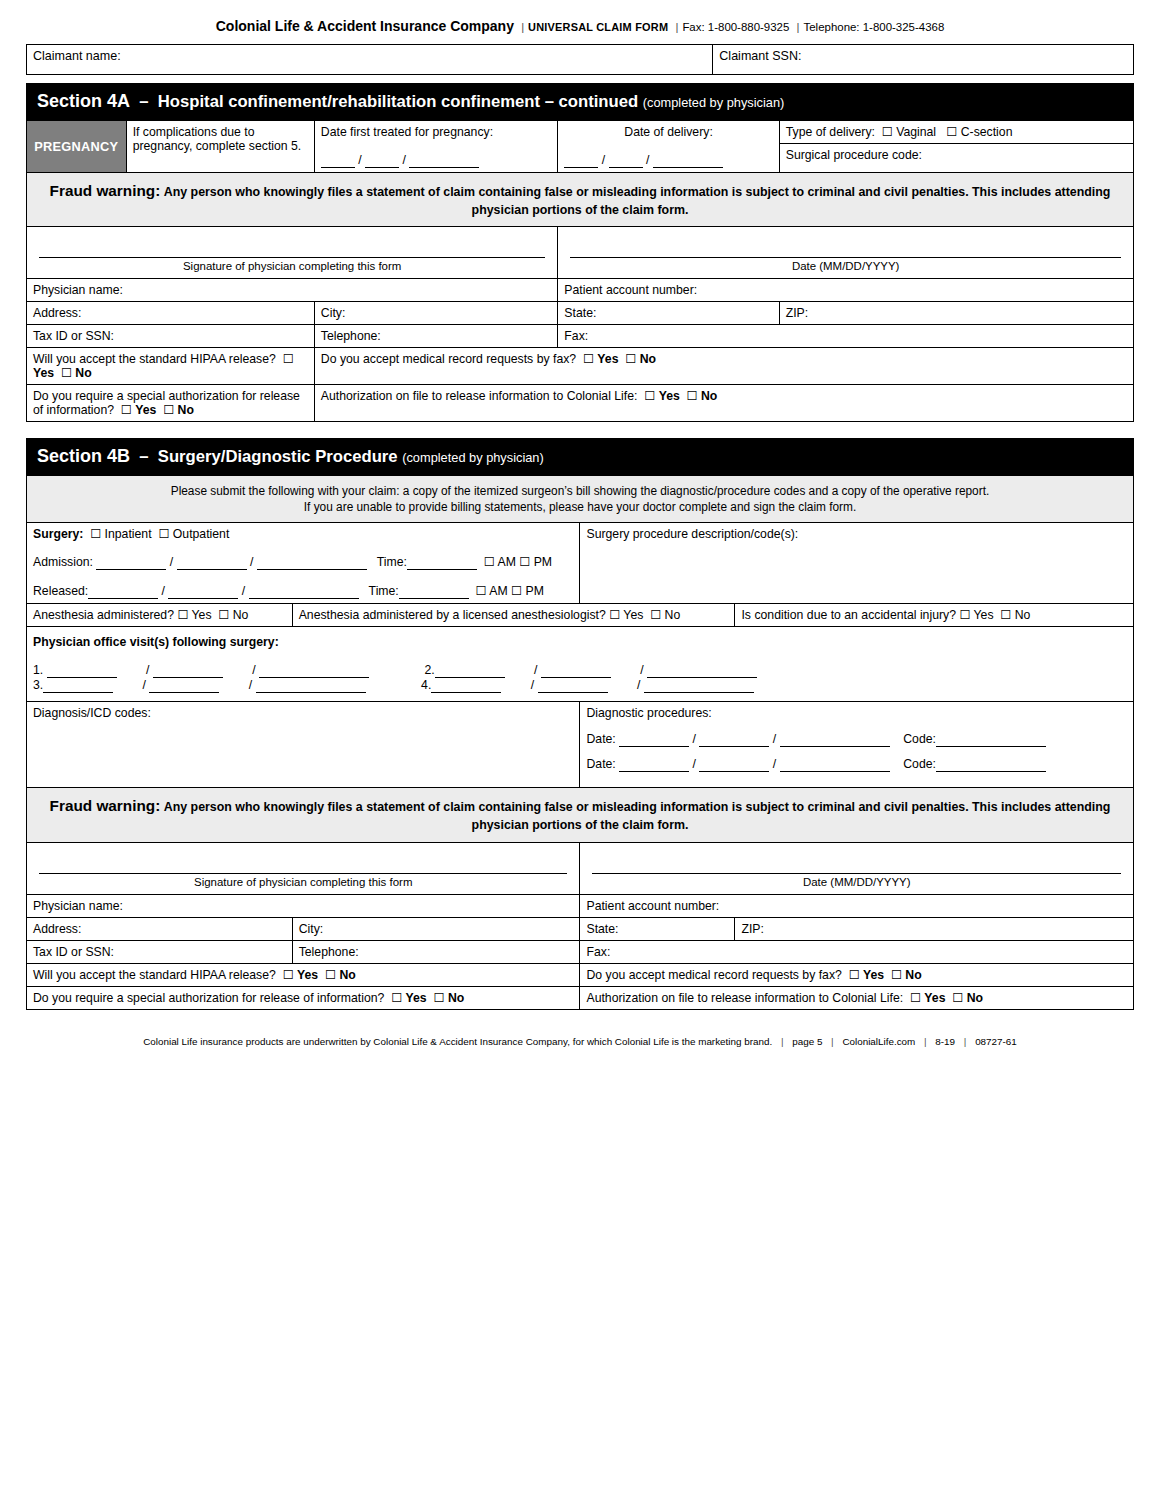Colonial Life & Accident Insurance Company |UNIVERSAL CLAIM FORM |Fax: 1-800-880-9325 |Telephone: 1-800-325-4368
| Claimant name: | Claimant SSN: |
Section 4A – Hospital confinement/rehabilitation confinement – continued (completed by physician)
| PREGNANCY | If complications due to pregnancy, complete section 5. | Date first treated for pregnancy: / / | Date of delivery: / / | / Type of delivery: ☐ Vaginal ☐ C-section / / Surgical procedure code: / |
| Fraud warning: Any person who knowingly files a statement of claim containing false or misleading information is subject to criminal and civil penalties. This includes attending physician portions of the claim form. |
| Signature of physician completing this form | Date (MM/DD/YYYY) |
| Physician name: | Patient account number: |
| Address: | City: | State: | ZIP: |
| Tax ID or SSN: | Telephone: | Fax: |
| Will you accept the standard HIPAA release? ☐ Yes ☐ No | Do you accept medical record requests by fax? ☐ Yes ☐ No |
| Do you require a special authorization for release of information? ☐ Yes ☐ No | Authorization on file to release information to Colonial Life: ☐ Yes ☐ No |
Section 4B – Surgery/Diagnostic Procedure (completed by physician)
| Please submit the following with your claim: a copy of the itemized surgeon’s bill showing the diagnostic/procedure codes and a copy of the operative report. If you are unable to provide billing statements, please have your doctor complete and sign the claim form. |
| Surgery: ☐ Inpatient ☐ Outpatient Admission: / / Time: ☐ AM ☐ PM Released: / / Time: ☐ AM ☐ PM | Surgery procedure description/code(s): |
| Anesthesia administered? ☐ Yes ☐ No | Anesthesia administered by a licensed anesthesiologist? ☐ Yes ☐ No | Is condition due to an accidental injury? ☐ Yes ☐ No |
| Physician office visit(s) following surgery: 1. / / 2. / / 3. / / 4. / / |
| Diagnosis/ICD codes: | Diagnostic procedures: Date: / / Code: Date: / / Code: |
| Fraud warning: Any person who knowingly files a statement of claim containing false or misleading information is subject to criminal and civil penalties. This includes attending physician portions of the claim form. |
| Signature of physician completing this form | Date (MM/DD/YYYY) |
| Physician name: | Patient account number: |
| Address: | City: | State: | ZIP: |
| Tax ID or SSN: | Telephone: | Fax: |
| Will you accept the standard HIPAA release? ☐ Yes ☐ No | Do you accept medical record requests by fax? ☐ Yes ☐ No |
| Do you require a special authorization for release of information? ☐ Yes ☐ No | Authorization on file to release information to Colonial Life: ☐ Yes ☐ No |
Colonial Life insurance products are underwritten by Colonial Life & Accident Insurance Company, for which Colonial Life is the marketing brand. | page 5 | ColonialLife.com | 8-19 | 08727-61